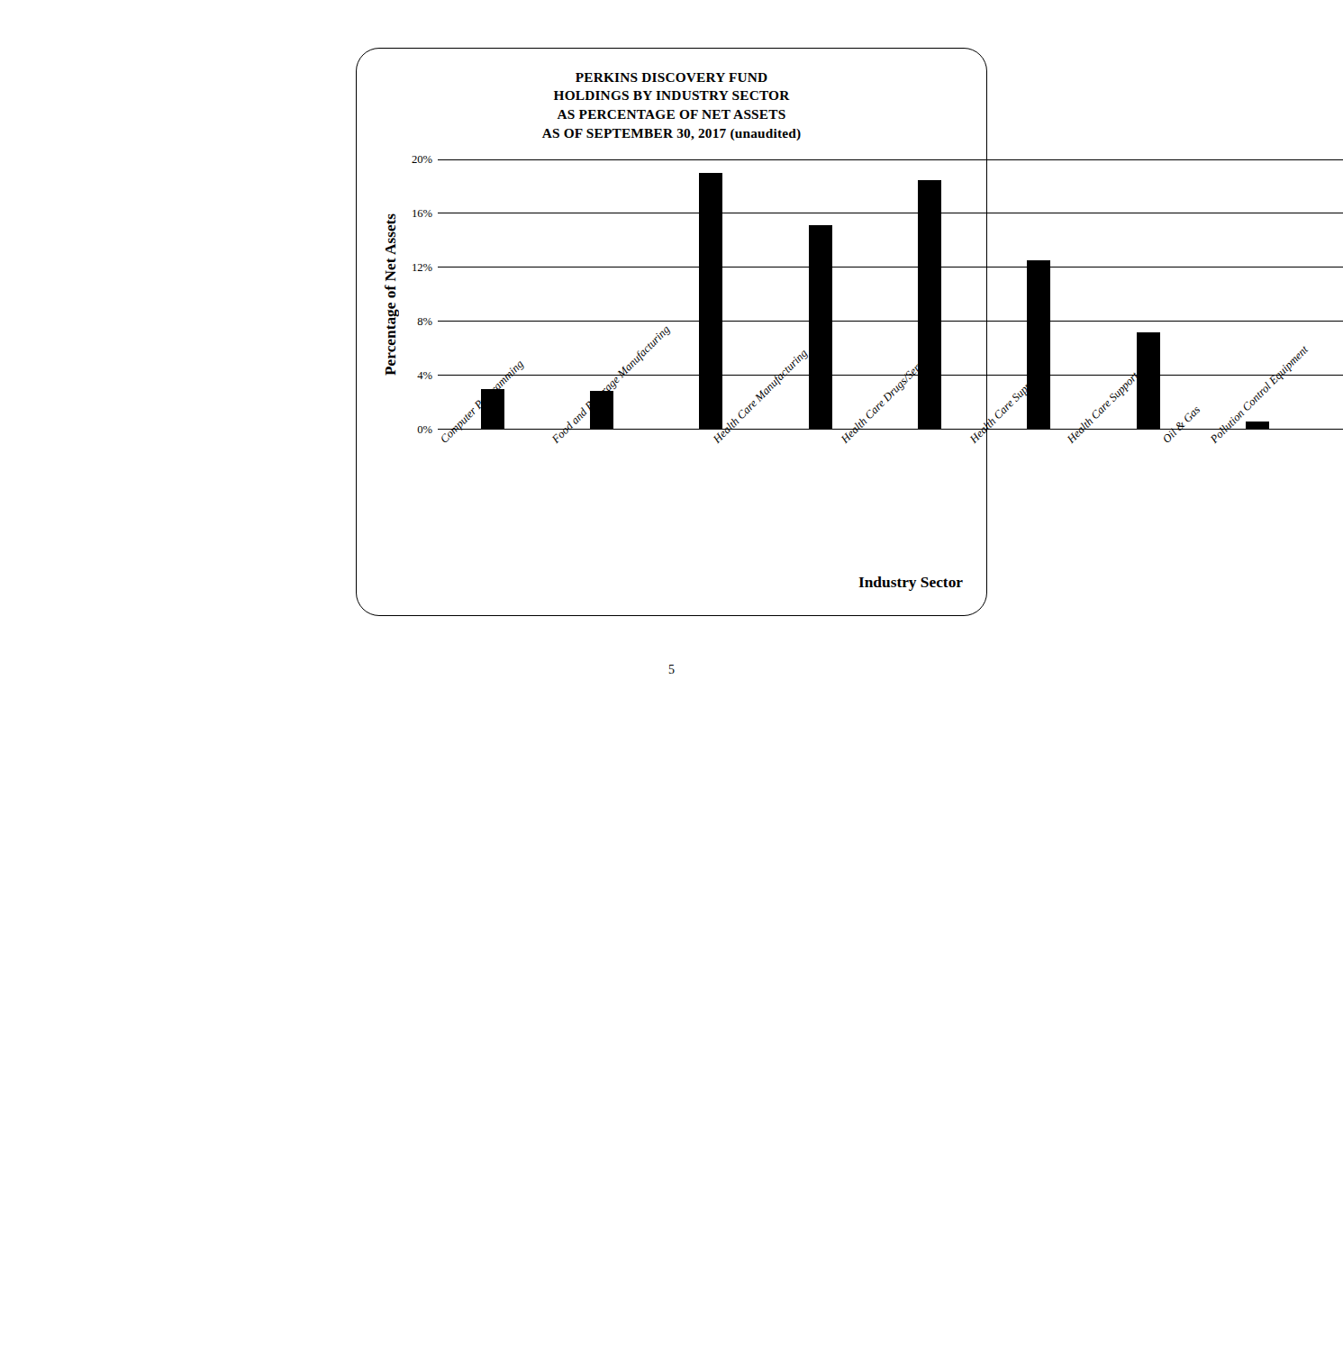PERKINS DISCOVERY FUND
HOLDINGS BY INDUSTRY SECTOR
AS PERCENTAGE OF NET ASSETS
AS OF SEPTEMBER 30, 2017 (unaudited)
Percentage of Net Assets
20% 16% 12% 8% 4% 0%
Computer Programming
Food and Beverage Manufacturing
Health Care Manufacturing
Health Care Drugs/Services
Health Care Supplies
Health Care Support
Oil & Gas
Pollution Control Equipment
Software Services
Industry Sector
5